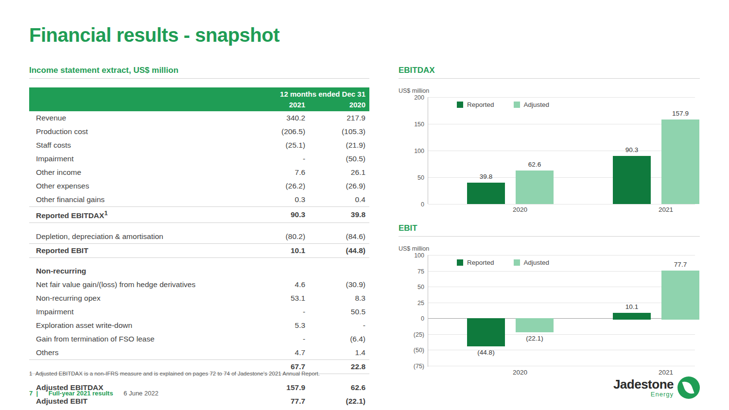Financial results - snapshot
Income statement extract, US$ million
| | 12 months ended Dec 31 |
| --- | --- |
| | 2021 | 2020 |
| Revenue | 340.2 | 217.9 |
| Production cost | (206.5) | (105.3) |
| Staff costs | (25.1) | (21.9) |
| Impairment | - | (50.5) |
| Other income | 7.6 | 26.1 |
| Other expenses | (26.2) | (26.9) |
| Other financial gains | 0.3 | 0.4 |
| Reported EBITDAX 1 | 90.3 | 39.8 |
| Depletion, depreciation & amortisation | (80.2) | (84.6) |
| Reported EBIT | 10.1 | (44.8) |
| Non-recurring | | |
| Net fair value gain/(loss) from hedge derivatives | 4.6 | (30.9) |
| Non-recurring opex | 53.1 | 8.3 |
| Impairment | - | 50.5 |
| Exploration asset write-down | 5.3 | - |
| Gain from termination of FSO lease | - | (6.4) |
| Others | 4.7 | 1.4 |
| | 67.7 | 22.8 |
| Adjusted EBITDAX | 157.9 | 62.6 |
| Adjusted EBIT | 77.7 | (22.1) |
EBITDAX
US$ million
Reported
Adjusted
200
150
100
50
0
39.8
62.6
90.3
157.9
2020
2021
EBIT
US$ million
Reported
Adjusted
100
75
50
25
0
(25)
(50)
(75)
(44.8)
(22.1)
10.1
77.7
2020
2021
1 Adjusted EBITDAX is a non-IFRS measure and is explained on pages 72 to 74 of Jadestone's 2021 Annual Report.
7 | Full-year 2021 results 6 June 2022
Jadestone
Energy